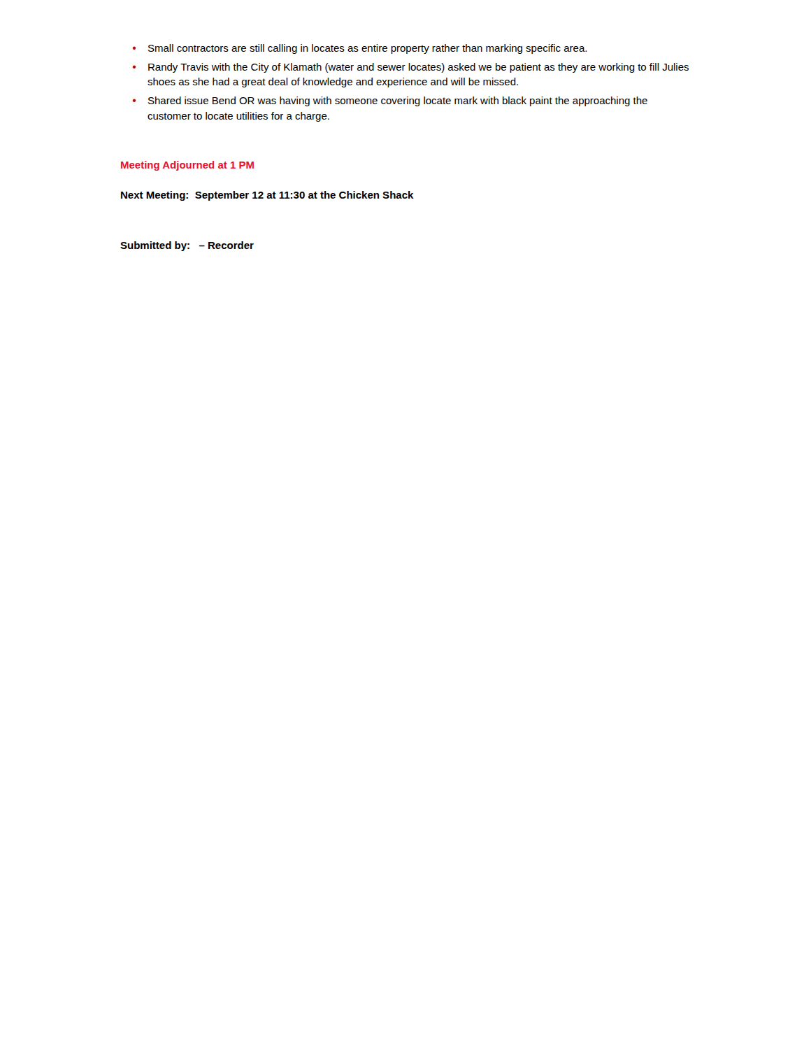Small contractors are still calling in locates as entire property rather than marking specific area.
Randy Travis with the City of Klamath (water and sewer locates) asked we be patient as they are working to fill Julies shoes as she had a great deal of knowledge and experience and will be missed.
Shared issue Bend OR was having with someone covering locate mark with black paint the approaching the customer to locate utilities for a charge.
Meeting Adjourned at 1 PM
Next Meeting: September 12 at 11:30 at the Chicken Shack
Submitted by: – Recorder